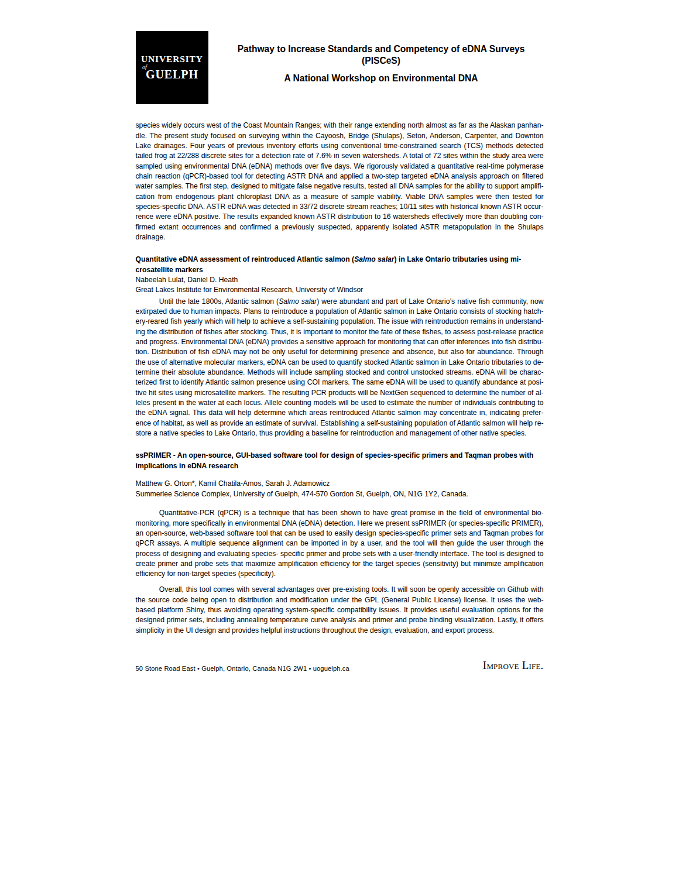University of Guelph
Pathway to Increase Standards and Competency of eDNA Surveys (PISCeS)
A National Workshop on Environmental DNA
species widely occurs west of the Coast Mountain Ranges; with their range extending north almost as far as the Alaskan panhandle. The present study focused on surveying within the Cayoosh, Bridge (Shulaps), Seton, Anderson, Carpenter, and Downton Lake drainages. Four years of previous inventory efforts using conventional time-constrained search (TCS) methods detected tailed frog at 22/288 discrete sites for a detection rate of 7.6% in seven watersheds. A total of 72 sites within the study area were sampled using environmental DNA (eDNA) methods over five days. We rigorously validated a quantitative real-time polymerase chain reaction (qPCR)-based tool for detecting ASTR DNA and applied a two-step targeted eDNA analysis approach on filtered water samples. The first step, designed to mitigate false negative results, tested all DNA samples for the ability to support amplification from endogenous plant chloroplast DNA as a measure of sample viability. Viable DNA samples were then tested for species-specific DNA. ASTR eDNA was detected in 33/72 discrete stream reaches; 10/11 sites with historical known ASTR occurrence were eDNA positive. The results expanded known ASTR distribution to 16 watersheds effectively more than doubling confirmed extant occurrences and confirmed a previously suspected, apparently isolated ASTR metapopulation in the Shulaps drainage.
Quantitative eDNA assessment of reintroduced Atlantic salmon (Salmo salar) in Lake Ontario tributaries using microsatellite markers
Nabeelah Lulat, Daniel D. Heath
Great Lakes Institute for Environmental Research, University of Windsor
Until the late 1800s, Atlantic salmon (Salmo salar) were abundant and part of Lake Ontario’s native fish community, now extirpated due to human impacts. Plans to reintroduce a population of Atlantic salmon in Lake Ontario consists of stocking hatchery-reared fish yearly which will help to achieve a self-sustaining population. The issue with reintroduction remains in understanding the distribution of fishes after stocking. Thus, it is important to monitor the fate of these fishes, to assess post-release practice and progress. Environmental DNA (eDNA) provides a sensitive approach for monitoring that can offer inferences into fish distribution. Distribution of fish eDNA may not be only useful for determining presence and absence, but also for abundance. Through the use of alternative molecular markers, eDNA can be used to quantify stocked Atlantic salmon in Lake Ontario tributaries to determine their absolute abundance. Methods will include sampling stocked and control unstocked streams. eDNA will be characterized first to identify Atlantic salmon presence using COI markers. The same eDNA will be used to quantify abundance at positive hit sites using microsatellite markers. The resulting PCR products will be NextGen sequenced to determine the number of alleles present in the water at each locus. Allele counting models will be used to estimate the number of individuals contributing to the eDNA signal. This data will help determine which areas reintroduced Atlantic salmon may concentrate in, indicating preference of habitat, as well as provide an estimate of survival. Establishing a self-sustaining population of Atlantic salmon will help restore a native species to Lake Ontario, thus providing a baseline for reintroduction and management of other native species.
ssPRIMER - An open-source, GUI-based software tool for design of species-specific primers and Taqman probes with implications in eDNA research
Matthew G. Orton*, Kamil Chatila-Amos, Sarah J. Adamowicz
Summerlee Science Complex, University of Guelph, 474-570 Gordon St, Guelph, ON, N1G 1Y2, Canada.
Quantitative-PCR (qPCR) is a technique that has been shown to have great promise in the field of environmental bio-monitoring, more specifically in environmental DNA (eDNA) detection. Here we present ssPRIMER (or species-specific PRIMER), an open-source, web-based software tool that can be used to easily design species-specific primer sets and Taqman probes for qPCR assays. A multiple sequence alignment can be imported in by a user, and the tool will then guide the user through the process of designing and evaluating species- specific primer and probe sets with a user-friendly interface. The tool is designed to create primer and probe sets that maximize amplification efficiency for the target species (sensitivity) but minimize amplification efficiency for non-target species (specificity).
Overall, this tool comes with several advantages over pre-existing tools. It will soon be openly accessible on Github with the source code being open to distribution and modification under the GPL (General Public License) license. It uses the web-based platform Shiny, thus avoiding operating system-specific compatibility issues. It provides useful evaluation options for the designed primer sets, including annealing temperature curve analysis and primer and probe binding visualization. Lastly, it offers simplicity in the UI design and provides helpful instructions throughout the design, evaluation, and export process.
50 Stone Road East • Guelph, Ontario, Canada N1G 2W1 • uoguelph.ca
Improve Life.